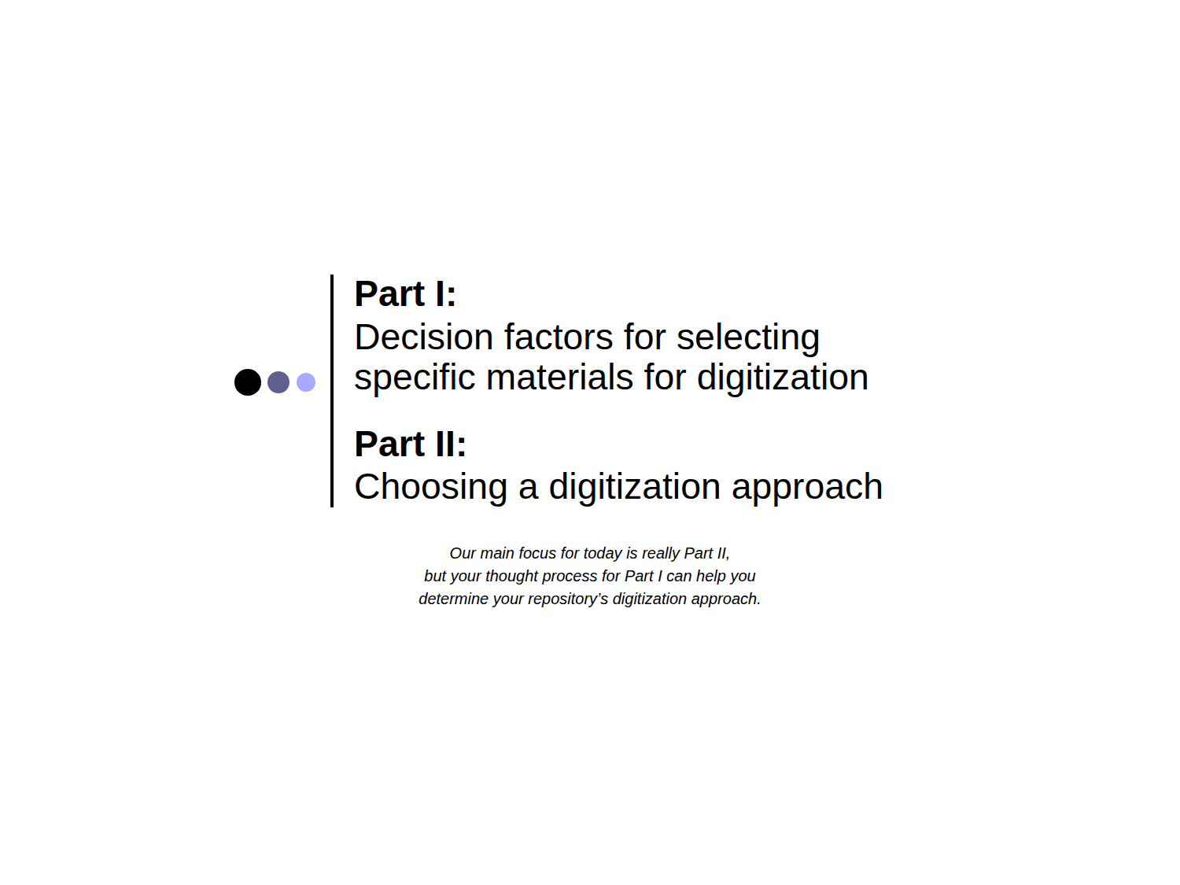Part I:
Decision factors for selecting specific materials for digitization
Part II:
Choosing a digitization approach
Our main focus for today is really Part II,
but your thought process for Part I can help you
determine your repository’s digitization approach.